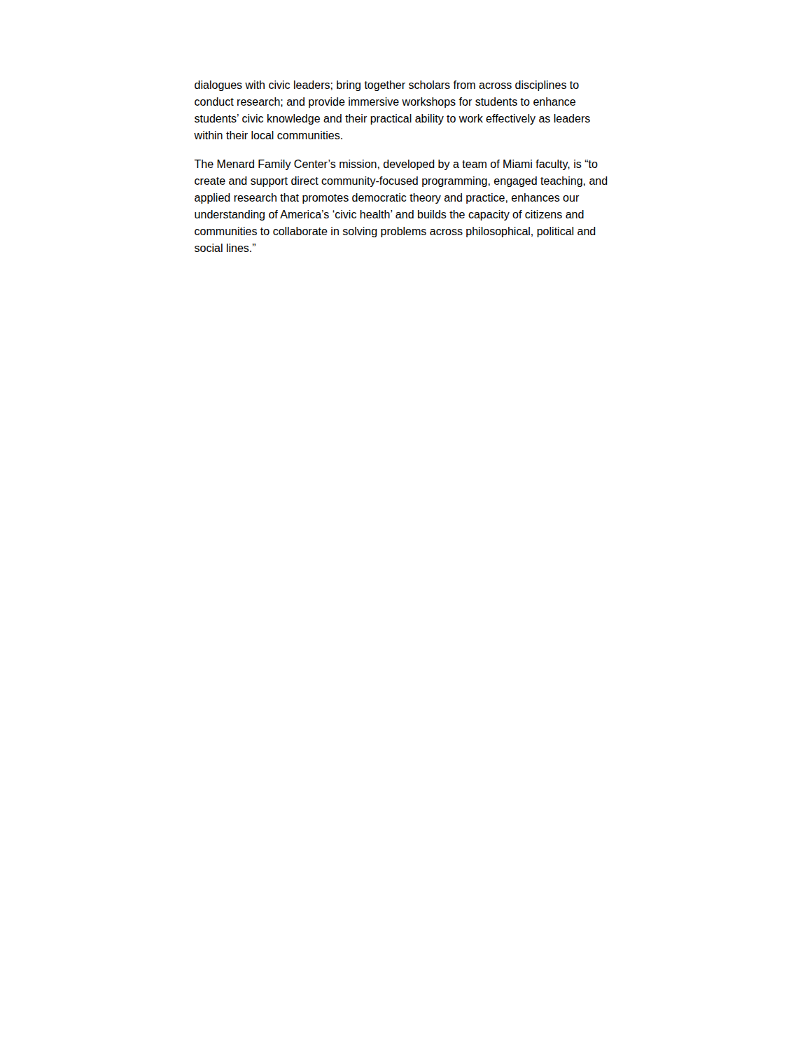dialogues with civic leaders; bring together scholars from across disciplines to conduct research; and provide immersive workshops for students to enhance students’ civic knowledge and their practical ability to work effectively as leaders within their local communities.
The Menard Family Center’s mission, developed by a team of Miami faculty, is “to create and support direct community-focused programming, engaged teaching, and applied research that promotes democratic theory and practice, enhances our understanding of America’s ‘civic health’ and builds the capacity of citizens and communities to collaborate in solving problems across philosophical, political and social lines.”